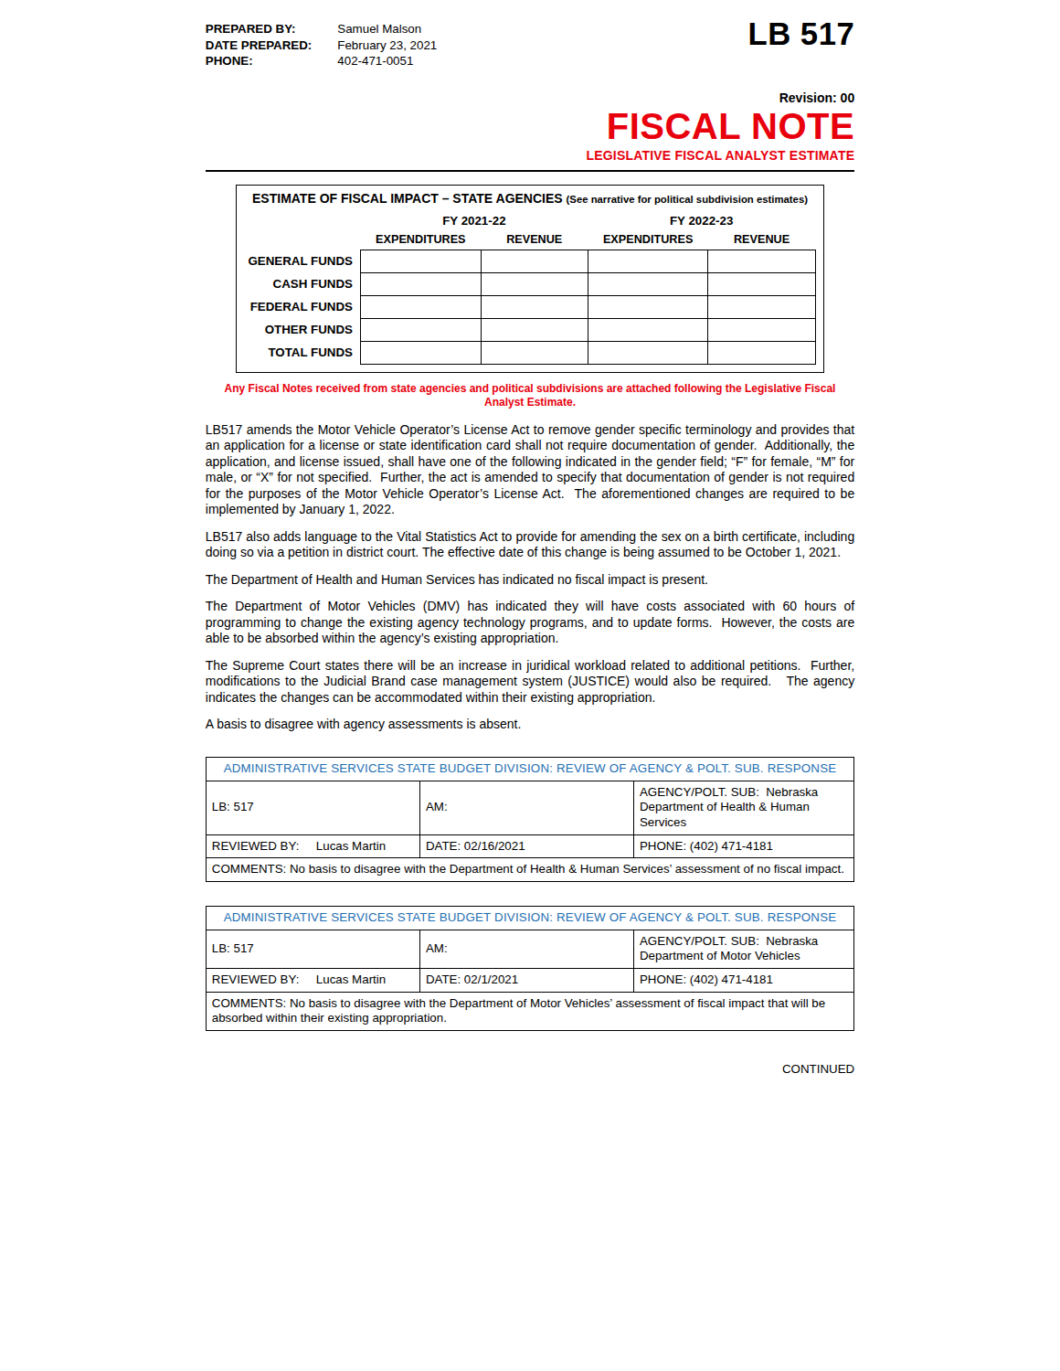| PREPARED BY: | Samuel Malson |
| DATE PREPARED: | February 23, 2021 |
| PHONE: | 402-471-0051 |
LB 517
Revision: 00
FISCAL NOTE
LEGISLATIVE FISCAL ANALYST ESTIMATE
ESTIMATE OF FISCAL IMPACT – STATE AGENCIES (See narrative for political subdivision estimates)
| | FY 2021-22 | FY 2022-23 |
| | EXPENDITURES | REVENUE | EXPENDITURES | REVENUE |
| GENERAL FUNDS | | | | |
| CASH FUNDS | | | | |
| FEDERAL FUNDS | | | | |
| OTHER FUNDS | | | | |
| TOTAL FUNDS | | | | |
Any Fiscal Notes received from state agencies and political subdivisions are attached following the Legislative Fiscal Analyst Estimate.
LB517 amends the Motor Vehicle Operator’s License Act to remove gender specific terminology and provides that an application for a license or state identification card shall not require documentation of gender. Additionally, the application, and license issued, shall have one of the following indicated in the gender field; “F” for female, “M” for male, or “X” for not specified. Further, the act is amended to specify that documentation of gender is not required for the purposes of the Motor Vehicle Operator’s License Act. The aforementioned changes are required to be implemented by January 1, 2022.
LB517 also adds language to the Vital Statistics Act to provide for amending the sex on a birth certificate, including doing so via a petition in district court. The effective date of this change is being assumed to be October 1, 2021.
The Department of Health and Human Services has indicated no fiscal impact is present.
The Department of Motor Vehicles (DMV) has indicated they will have costs associated with 60 hours of programming to change the existing agency technology programs, and to update forms. However, the costs are able to be absorbed within the agency’s existing appropriation.
The Supreme Court states there will be an increase in juridical workload related to additional petitions. Further, modifications to the Judicial Brand case management system (JUSTICE) would also be required. The agency indicates the changes can be accommodated within their existing appropriation.
A basis to disagree with agency assessments is absent.
| ADMINISTRATIVE SERVICES STATE BUDGET DIVISION: REVIEW OF AGENCY & POLT. SUB. RESPONSE |
| LB: 517 | AM: | AGENCY/POLT. SUB: Nebraska Department of Health & Human Services |
| REVIEWED BY: Lucas Martin | DATE: 02/16/2021 | PHONE: (402) 471-4181 |
| COMMENTS: No basis to disagree with the Department of Health & Human Services’ assessment of no fiscal impact. |
| ADMINISTRATIVE SERVICES STATE BUDGET DIVISION: REVIEW OF AGENCY & POLT. SUB. RESPONSE |
| LB: 517 | AM: | AGENCY/POLT. SUB: Nebraska Department of Motor Vehicles |
| REVIEWED BY: Lucas Martin | DATE: 02/1/2021 | PHONE: (402) 471-4181 |
| COMMENTS: No basis to disagree with the Department of Motor Vehicles’ assessment of fiscal impact that will be absorbed within their existing appropriation. |
CONTINUED